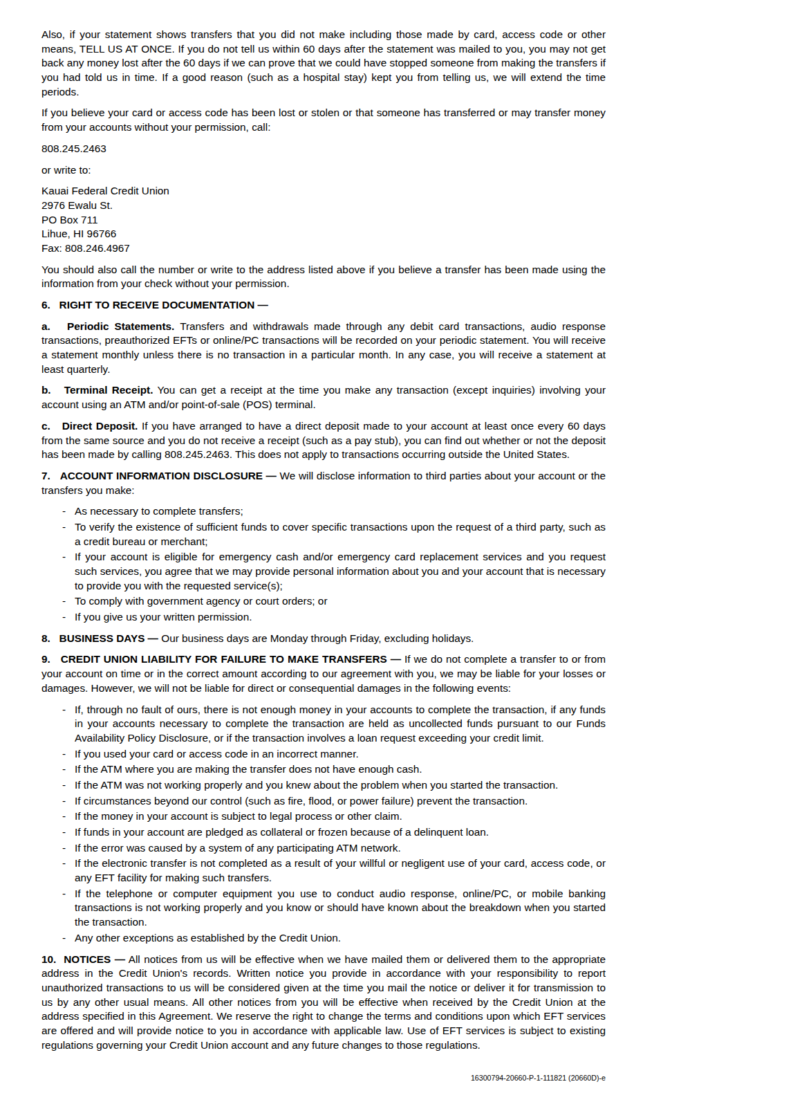Also, if your statement shows transfers that you did not make including those made by card, access code or other means, TELL US AT ONCE. If you do not tell us within 60 days after the statement was mailed to you, you may not get back any money lost after the 60 days if we can prove that we could have stopped someone from making the transfers if you had told us in time. If a good reason (such as a hospital stay) kept you from telling us, we will extend the time periods.
If you believe your card or access code has been lost or stolen or that someone has transferred or may transfer money from your accounts without your permission, call:
808.245.2463
or write to:
Kauai Federal Credit Union
2976 Ewalu St.
PO Box 711
Lihue, HI 96766
Fax: 808.246.4967
You should also call the number or write to the address listed above if you believe a transfer has been made using the information from your check without your permission.
6. RIGHT TO RECEIVE DOCUMENTATION —
a. Periodic Statements. Transfers and withdrawals made through any debit card transactions, audio response transactions, preauthorized EFTs or online/PC transactions will be recorded on your periodic statement. You will receive a statement monthly unless there is no transaction in a particular month. In any case, you will receive a statement at least quarterly.
b. Terminal Receipt. You can get a receipt at the time you make any transaction (except inquiries) involving your account using an ATM and/or point-of-sale (POS) terminal.
c. Direct Deposit. If you have arranged to have a direct deposit made to your account at least once every 60 days from the same source and you do not receive a receipt (such as a pay stub), you can find out whether or not the deposit has been made by calling 808.245.2463. This does not apply to transactions occurring outside the United States.
7. ACCOUNT INFORMATION DISCLOSURE — We will disclose information to third parties about your account or the transfers you make:
As necessary to complete transfers;
To verify the existence of sufficient funds to cover specific transactions upon the request of a third party, such as a credit bureau or merchant;
If your account is eligible for emergency cash and/or emergency card replacement services and you request such services, you agree that we may provide personal information about you and your account that is necessary to provide you with the requested service(s);
To comply with government agency or court orders; or
If you give us your written permission.
8. BUSINESS DAYS — Our business days are Monday through Friday, excluding holidays.
9. CREDIT UNION LIABILITY FOR FAILURE TO MAKE TRANSFERS — If we do not complete a transfer to or from your account on time or in the correct amount according to our agreement with you, we may be liable for your losses or damages. However, we will not be liable for direct or consequential damages in the following events:
If, through no fault of ours, there is not enough money in your accounts to complete the transaction, if any funds in your accounts necessary to complete the transaction are held as uncollected funds pursuant to our Funds Availability Policy Disclosure, or if the transaction involves a loan request exceeding your credit limit.
If you used your card or access code in an incorrect manner.
If the ATM where you are making the transfer does not have enough cash.
If the ATM was not working properly and you knew about the problem when you started the transaction.
If circumstances beyond our control (such as fire, flood, or power failure) prevent the transaction.
If the money in your account is subject to legal process or other claim.
If funds in your account are pledged as collateral or frozen because of a delinquent loan.
If the error was caused by a system of any participating ATM network.
If the electronic transfer is not completed as a result of your willful or negligent use of your card, access code, or any EFT facility for making such transfers.
If the telephone or computer equipment you use to conduct audio response, online/PC, or mobile banking transactions is not working properly and you know or should have known about the breakdown when you started the transaction.
Any other exceptions as established by the Credit Union.
10. NOTICES — All notices from us will be effective when we have mailed them or delivered them to the appropriate address in the Credit Union's records. Written notice you provide in accordance with your responsibility to report unauthorized transactions to us will be considered given at the time you mail the notice or deliver it for transmission to us by any other usual means. All other notices from you will be effective when received by the Credit Union at the address specified in this Agreement. We reserve the right to change the terms and conditions upon which EFT services are offered and will provide notice to you in accordance with applicable law. Use of EFT services is subject to existing regulations governing your Credit Union account and any future changes to those regulations.
16300794-20660-P-1-111821 (20660D)-e